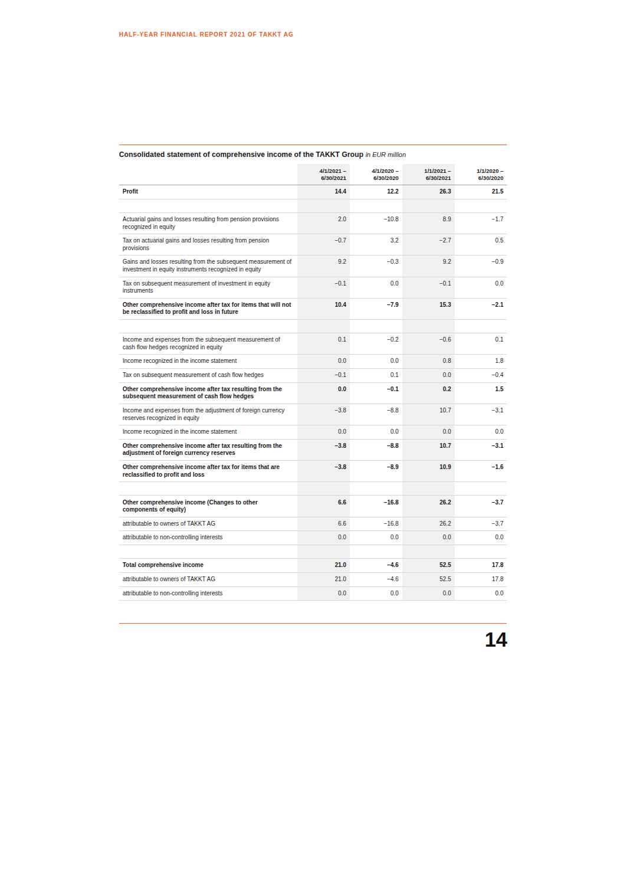Half-year financial report 2021 of TAKKT AG
Consolidated statement of comprehensive income of the TAKKT Group in EUR million
| | 4/1/2021 – 6/30/2021 | 4/1/2020 – 6/30/2020 | 1/1/2021 – 6/30/2021 | 1/1/2020 – 6/30/2020 |
| --- | --- | --- | --- | --- |
| Profit | 14.4 | 12.2 | 26.3 | 21.5 |
| Actuarial gains and losses resulting from pension provisions recognized in equity | 2.0 | −10.8 | 8.9 | −1.7 |
| Tax on actuarial gains and losses resulting from pension provisions | −0.7 | 3.2 | −2.7 | 0.5 |
| Gains and losses resulting from the subsequent measurement of investment in equity instruments recognized in equity | 9.2 | −0.3 | 9.2 | −0.9 |
| Tax on subsequent measurement of investment in equity instruments | −0.1 | 0.0 | −0.1 | 0.0 |
| Other comprehensive income after tax for items that will not be reclassified to profit and loss in future | 10.4 | −7.9 | 15.3 | −2.1 |
| Income and expenses from the subsequent measurement of cash flow hedges recognized in equity | 0.1 | −0.2 | −0.6 | 0.1 |
| Income recognized in the income statement | 0.0 | 0.0 | 0.8 | 1.8 |
| Tax on subsequent measurement of cash flow hedges | −0.1 | 0.1 | 0.0 | −0.4 |
| Other comprehensive income after tax resulting from the subsequent measurement of cash flow hedges | 0.0 | −0.1 | 0.2 | 1.5 |
| Income and expenses from the adjustment of foreign currency reserves recognized in equity | −3.8 | −8.8 | 10.7 | −3.1 |
| Income recognized in the income statement | 0.0 | 0.0 | 0.0 | 0.0 |
| Other comprehensive income after tax resulting from the adjustment of foreign currency reserves | −3.8 | −8.8 | 10.7 | −3.1 |
| Other comprehensive income after tax for items that are reclassified to profit and loss | −3.8 | −8.9 | 10.9 | −1.6 |
| Other comprehensive income (Changes to other components of equity) | 6.6 | −16.8 | 26.2 | −3.7 |
| attributable to owners of TAKKT AG | 6.6 | −16.8 | 26.2 | −3.7 |
| attributable to non-controlling interests | 0.0 | 0.0 | 0.0 | 0.0 |
| Total comprehensive income | 21.0 | −4.6 | 52.5 | 17.8 |
| attributable to owners of TAKKT AG | 21.0 | −4.6 | 52.5 | 17.8 |
| attributable to non-controlling interests | 0.0 | 0.0 | 0.0 | 0.0 |
14